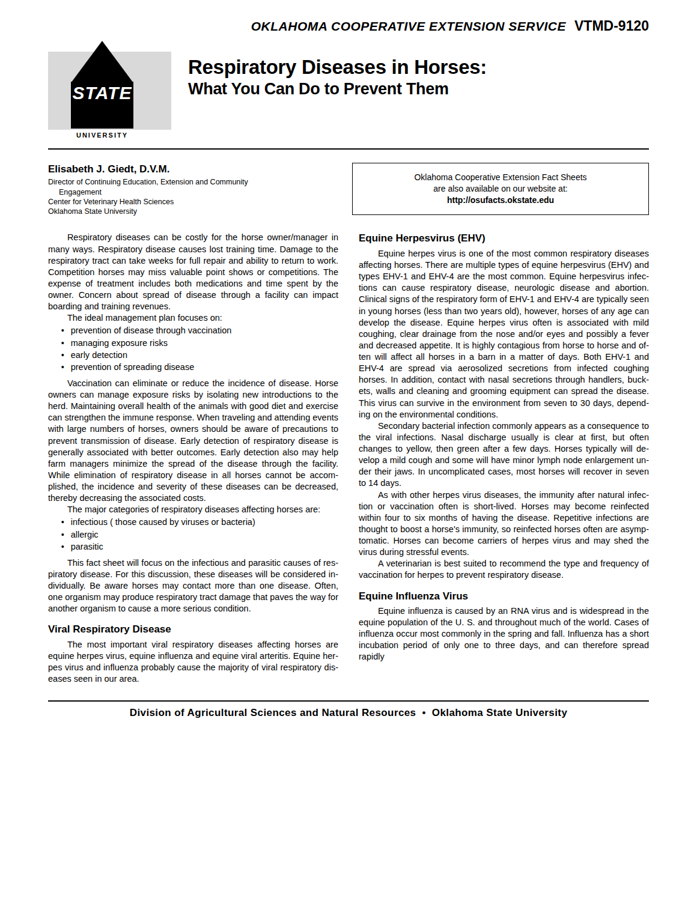Oklahoma Cooperative Extension Service VTMD-9120
Oklahoma
STATE
University
Respiratory Diseases in Horses: What You Can Do to Prevent Them
Elisabeth J. Giedt, D.V.M.
Director of Continuing Education, Extension and Community
Engagement
Center for Veterinary Health Sciences
Oklahoma State University
Oklahoma Cooperative Extension Fact Sheets
are also available on our website at:
http://osufacts.okstate.edu
Respiratory diseases can be costly for the horse owner/manager in many ways. Respiratory disease causes lost training time. Damage to the respiratory tract can take weeks for full repair and ability to return to work. Competition horses may miss valuable point shows or competitions. The expense of treatment includes both medications and time spent by the owner. Concern about spread of disease through a facility can impact boarding and training revenues.
The ideal management plan focuses on:
prevention of disease through vaccination
managing exposure risks
early detection
prevention of spreading disease
Vaccination can eliminate or reduce the incidence of disease. Horse owners can manage exposure risks by isolating new introductions to the herd. Maintaining overall health of the animals with good diet and exercise can strengthen the immune response. When traveling and attending events with large numbers of horses, owners should be aware of precautions to prevent transmission of disease. Early detection of respiratory disease is generally associated with better outcomes. Early detection also may help farm managers minimize the spread of the disease through the facility. While elimination of respiratory disease in all horses cannot be accomplished, the incidence and severity of these diseases can be decreased, thereby decreasing the associated costs.
The major categories of respiratory diseases affecting horses are:
infectious ( those caused by viruses or bacteria)
allergic
parasitic
This fact sheet will focus on the infectious and parasitic causes of respiratory disease. For this discussion, these diseases will be considered individually. Be aware horses may contact more than one disease. Often, one organism may produce respiratory tract damage that paves the way for another organism to cause a more serious condition.
Viral Respiratory Disease
The most important viral respiratory diseases affecting horses are equine herpes virus, equine influenza and equine viral arteritis. Equine herpes virus and influenza probably cause the majority of viral respiratory diseases seen in our area.
Equine Herpesvirus (EHV)
Equine herpes virus is one of the most common respiratory diseases affecting horses. There are multiple types of equine herpesvirus (EHV) and types EHV-1 and EHV-4 are the most common. Equine herpesvirus infections can cause respiratory disease, neurologic disease and abortion. Clinical signs of the respiratory form of EHV-1 and EHV-4 are typically seen in young horses (less than two years old), however, horses of any age can develop the disease. Equine herpes virus often is associated with mild coughing, clear drainage from the nose and/or eyes and possibly a fever and decreased appetite. It is highly contagious from horse to horse and often will affect all horses in a barn in a matter of days. Both EHV-1 and EHV-4 are spread via aerosolized secretions from infected coughing horses. In addition, contact with nasal secretions through handlers, buckets, walls and cleaning and grooming equipment can spread the disease. This virus can survive in the environment from seven to 30 days, depending on the environmental conditions.
Secondary bacterial infection commonly appears as a consequence to the viral infections. Nasal discharge usually is clear at first, but often changes to yellow, then green after a few days. Horses typically will develop a mild cough and some will have minor lymph node enlargement under their jaws. In uncomplicated cases, most horses will recover in seven to 14 days.
As with other herpes virus diseases, the immunity after natural infection or vaccination often is short-lived. Horses may become reinfected within four to six months of having the disease. Repetitive infections are thought to boost a horse's immunity, so reinfected horses often are asymptomatic. Horses can become carriers of herpes virus and may shed the virus during stressful events.
A veterinarian is best suited to recommend the type and frequency of vaccination for herpes to prevent respiratory disease.
Equine Influenza Virus
Equine influenza is caused by an RNA virus and is widespread in the equine population of the U. S. and throughout much of the world. Cases of influenza occur most commonly in the spring and fall. Influenza has a short incubation period of only one to three days, and can therefore spread rapidly
Division of Agricultural Sciences and Natural Resources•Oklahoma State University